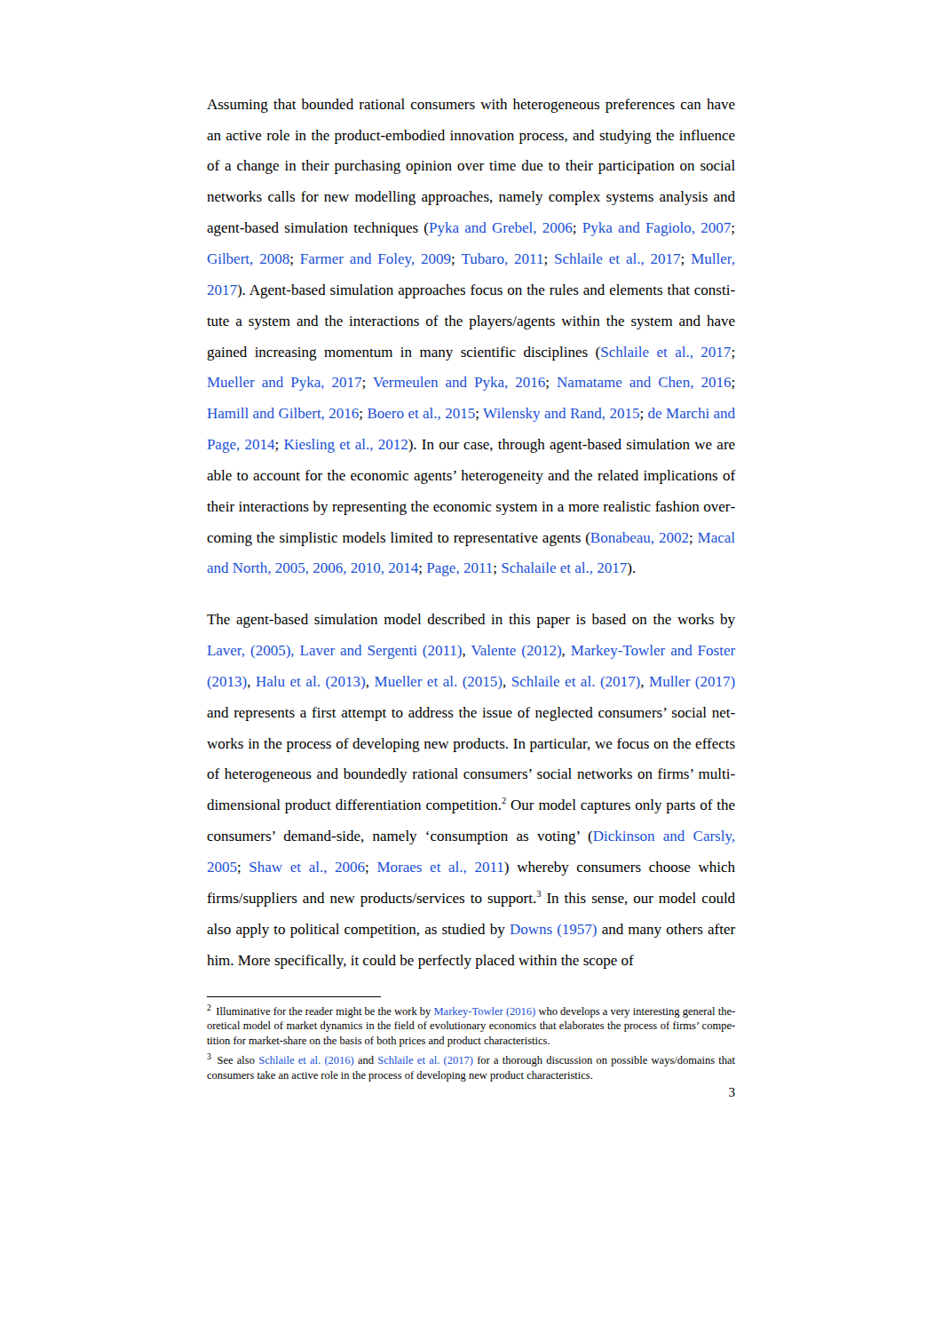Assuming that bounded rational consumers with heterogeneous preferences can have an active role in the product-embodied innovation process, and studying the influence of a change in their purchasing opinion over time due to their participation on social networks calls for new modelling approaches, namely complex systems analysis and agent-based simulation techniques (Pyka and Grebel, 2006; Pyka and Fagiolo, 2007; Gilbert, 2008; Farmer and Foley, 2009; Tubaro, 2011; Schlaile et al., 2017; Muller, 2017). Agent-based simulation approaches focus on the rules and elements that constitute a system and the interactions of the players/agents within the system and have gained increasing momentum in many scientific disciplines (Schlaile et al., 2017; Mueller and Pyka, 2017; Vermeulen and Pyka, 2016; Namatame and Chen, 2016; Hamill and Gilbert, 2016; Boero et al., 2015; Wilensky and Rand, 2015; de Marchi and Page, 2014; Kiesling et al., 2012). In our case, through agent-based simulation we are able to account for the economic agents’ heterogeneity and the related implications of their interactions by representing the economic system in a more realistic fashion overcoming the simplistic models limited to representative agents (Bonabeau, 2002; Macal and North, 2005, 2006, 2010, 2014; Page, 2011; Schalaile et al., 2017).
The agent-based simulation model described in this paper is based on the works by Laver, (2005), Laver and Sergenti (2011), Valente (2012), Markey-Towler and Foster (2013), Halu et al. (2013), Mueller et al. (2015), Schlaile et al. (2017), Muller (2017) and represents a first attempt to address the issue of neglected consumers’ social networks in the process of developing new products. In particular, we focus on the effects of heterogeneous and boundedly rational consumers’ social networks on firms’ multi-dimensional product differentiation competition.2 Our model captures only parts of the consumers’ demand-side, namely ‘consumption as voting’ (Dickinson and Carsly, 2005; Shaw et al., 2006; Moraes et al., 2011) whereby consumers choose which firms/suppliers and new products/services to support.3 In this sense, our model could also apply to political competition, as studied by Downs (1957) and many others after him. More specifically, it could be perfectly placed within the scope of
2 Illuminative for the reader might be the work by Markey-Towler (2016) who develops a very interesting general theoretical model of market dynamics in the field of evolutionary economics that elaborates the process of firms’ competition for market-share on the basis of both prices and product characteristics.
3 See also Schlaile et al. (2016) and Schlaile et al. (2017) for a thorough discussion on possible ways/domains that consumers take an active role in the process of developing new product characteristics.
3